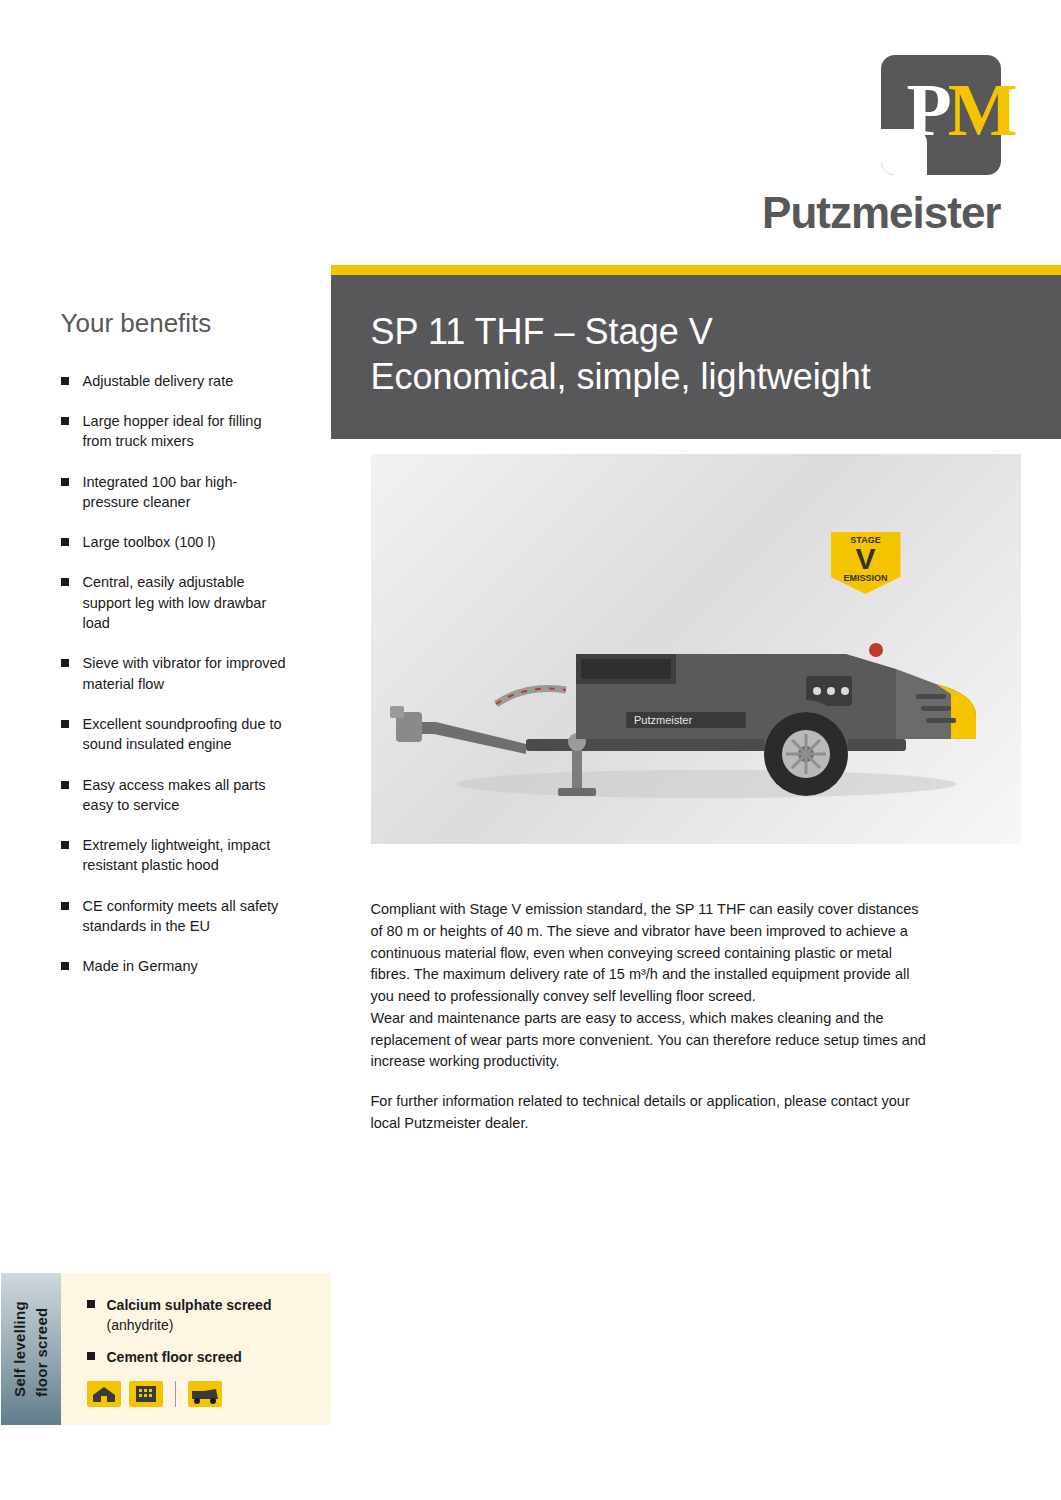PM
Putzmeister
Your benefits
Adjustable delivery rate
Large hopper ideal for filling from truck mixers
Integrated 100 bar high-pressure cleaner
Large toolbox (100 l)
Central, easily adjustable support leg with low drawbar load
Sieve with vibrator for improved material flow
Excellent soundproofing due to sound insulated engine
Easy access makes all parts easy to service
Extremely lightweight, impact resistant plastic hood
CE conformity meets all safety standards in the EU
Made in Germany
SP 11 THF – Stage V
Economical, simple, lightweight
Putzmeister
STAGEVEMISSION
Compliant with Stage V emission standard, the SP 11 THF can easily cover distances of 80 m or heights of 40 m. The sieve and vibrator have been improved to achieve a continuous material flow, even when conveying screed containing plastic or metal fibres. The maximum delivery rate of 15 m³/h and the installed equipment provide all you need to professionally convey self levelling floor screed.
Wear and maintenance parts are easy to access, which makes cleaning and the replacement of wear parts more convenient. You can therefore reduce setup times and increase working productivity.
For further information related to technical details or application, please contact your local Putzmeister dealer.
Self levelling
floor screed
Calcium sulphate screed (anhydrite)
Cement floor screed